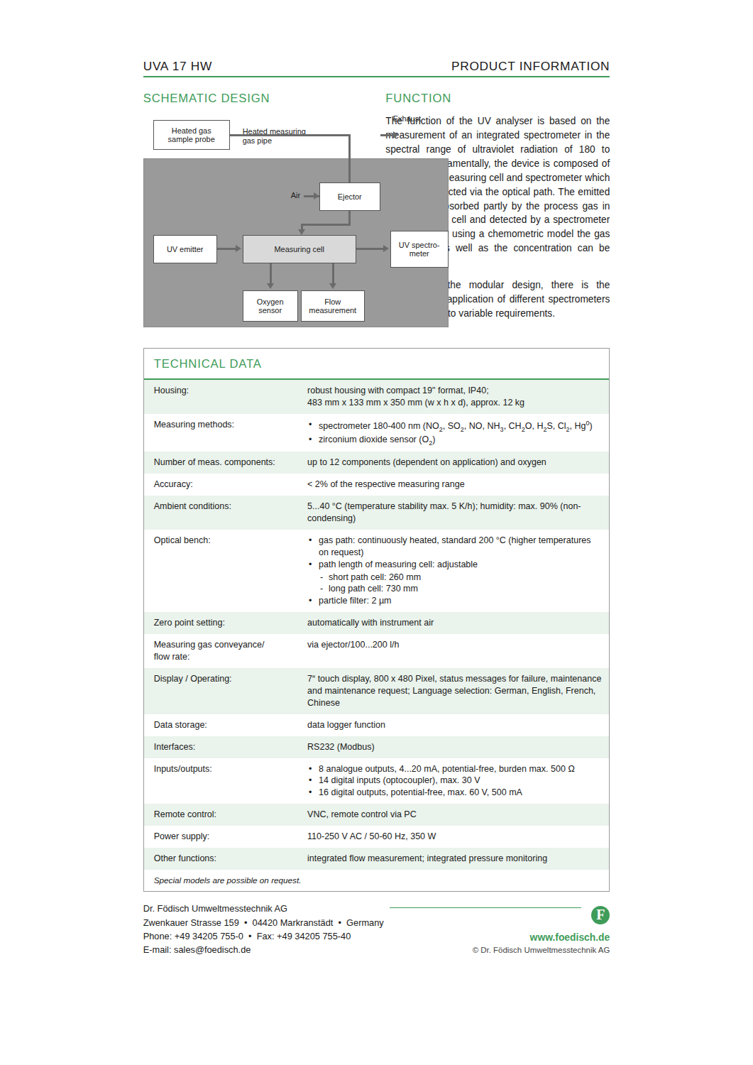UVA 17 HW
PRODUCT INFORMATION
SCHEMATIC DESIGN
Heated gas
sample probe
Heated measuring
gas pipe
Exhaust
Ejector
Air
UV emitter
Measuring cell
UV spectro-
meter
Oxygen
sensor
Flow
measurement
FUNCTION
The function of the UV analyser is based on the measurement of an integrated spectrometer in the spectral range of ultraviolet radiation of 180 to 400 nm. Fundamentally, the device is composed of light source, measuring cell and spectrometer which are interconnected via the optical path. The emitted radiation is absorbed partly by the process gas in the measuring cell and detected by a spectrometer afterwards. By using a chemometric model the gas component as well as the concentration can be determined.
Because of the modular design, there is the possibility for application of different spectrometers for adaptation to variable requirements.
TECHNICAL DATA
| Housing: | robust housing with compact 19" format, IP40; 483 mm x 133 mm x 350 mm (w x h x d), approx. 12 kg |
| Measuring methods: | spectrometer 180-400 nm (NO 2 , SO 2 , NO, NH 3 , CH 2 O, H 2 S, Cl 2 , Hg 0 ) zirconium dioxide sensor (O 2 ) |
| Number of meas. components: | up to 12 components (dependent on application) and oxygen |
| Accuracy: | < 2% of the respective measuring range |
| Ambient conditions: | 5...40 °C (temperature stability max. 5 K/h); humidity: max. 90% (non-condensing) |
| Optical bench: | gas path: continuously heated, standard 200 °C (higher temperatures on request) path length of measuring cell: adjustable short path cell: 260 mm long path cell: 730 mm particle filter: 2 µm |
| Zero point setting: | automatically with instrument air |
| Measuring gas conveyance/ flow rate: | via ejector/100...200 l/h |
| Display / Operating: | 7“ touch display, 800 x 480 Pixel, status messages for failure, maintenance and maintenance request; Language selection: German, English, French, Chinese |
| Data storage: | data logger function |
| Interfaces: | RS232 (Modbus) |
| Inputs/outputs: | 8 analogue outputs, 4...20 mA, potential-free, burden max. 500 Ω 14 digital inputs (optocoupler), max. 30 V 16 digital outputs, potential-free, max. 60 V, 500 mA |
| Remote control: | VNC, remote control via PC |
| Power supply: | 110-250 V AC / 50-60 Hz, 350 W |
| Other functions: | integrated flow measurement; integrated pressure monitoring |
| Special models are possible on request. |
F
Dr. Födisch Umweltmesstechnik AG
Zwenkauer Strasse 159 • 04420 Markranstädt • Germany
Phone: +49 34205 755-0 • Fax: +49 34205 755-40
E-mail: sales@foedisch.de
www.foedisch.de
© Dr. Födisch Umweltmesstechnik AG